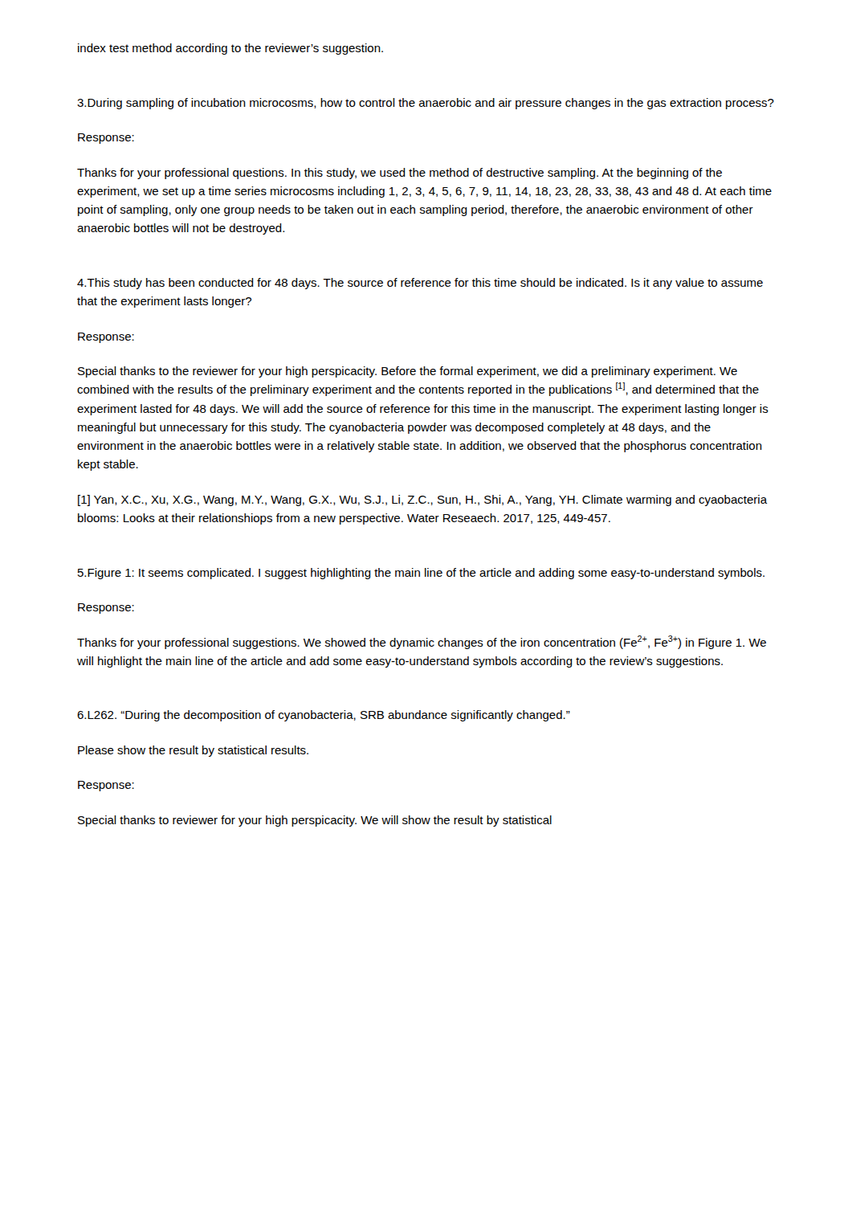index test method according to the reviewer’s suggestion.
3.During sampling of incubation microcosms, how to control the anaerobic and air pressure changes in the gas extraction process?
Response:
Thanks for your professional questions. In this study, we used the method of destructive sampling. At the beginning of the experiment, we set up a time series microcosms including 1, 2, 3, 4, 5, 6, 7, 9, 11, 14, 18, 23, 28, 33, 38, 43 and 48 d. At each time point of sampling, only one group needs to be taken out in each sampling period, therefore, the anaerobic environment of other anaerobic bottles will not be destroyed.
4.This study has been conducted for 48 days. The source of reference for this time should be indicated. Is it any value to assume that the experiment lasts longer?
Response:
Special thanks to the reviewer for your high perspicacity. Before the formal experiment, we did a preliminary experiment. We combined with the results of the preliminary experiment and the contents reported in the publications [1], and determined that the experiment lasted for 48 days. We will add the source of reference for this time in the manuscript. The experiment lasting longer is meaningful but unnecessary for this study. The cyanobacteria powder was decomposed completely at 48 days, and the environment in the anaerobic bottles were in a relatively stable state. In addition, we observed that the phosphorus concentration kept stable.
[1] Yan, X.C., Xu, X.G., Wang, M.Y., Wang, G.X., Wu, S.J., Li, Z.C., Sun, H., Shi, A., Yang, YH. Climate warming and cyaobacteria blooms: Looks at their relationshiops from a new perspective. Water Reseaech. 2017, 125, 449-457.
5.Figure 1: It seems complicated. I suggest highlighting the main line of the article and adding some easy-to-understand symbols.
Response:
Thanks for your professional suggestions. We showed the dynamic changes of the iron concentration (Fe2+, Fe3+) in Figure 1. We will highlight the main line of the article and add some easy-to-understand symbols according to the review’s suggestions.
6.L262. “During the decomposition of cyanobacteria, SRB abundance significantly changed.”
Please show the result by statistical results.
Response:
Special thanks to reviewer for your high perspicacity. We will show the result by statistical